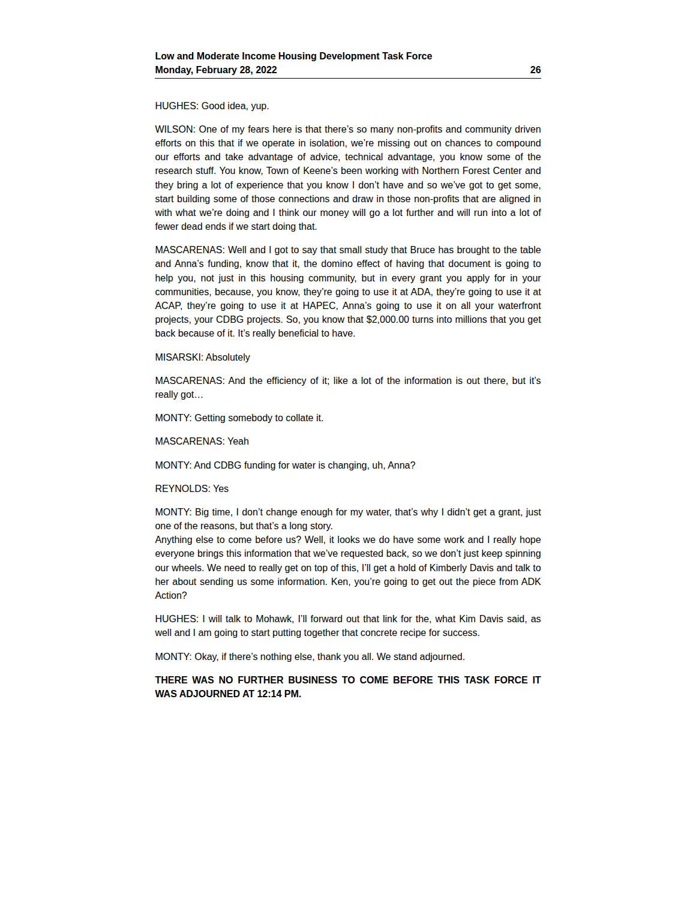Low and Moderate Income Housing Development Task Force
Monday, February 28, 2022 26
HUGHES: Good idea, yup.
WILSON: One of my fears here is that there’s so many non-profits and community driven efforts on this that if we operate in isolation, we’re missing out on chances to compound our efforts and take advantage of advice, technical advantage, you know some of the research stuff. You know, Town of Keene’s been working with Northern Forest Center and they bring a lot of experience that you know I don’t have and so we’ve got to get some, start building some of those connections and draw in those non-profits that are aligned in with what we’re doing and I think our money will go a lot further and will run into a lot of fewer dead ends if we start doing that.
MASCARENAS: Well and I got to say that small study that Bruce has brought to the table and Anna’s funding, know that it, the domino effect of having that document is going to help you, not just in this housing community, but in every grant you apply for in your communities, because, you know, they’re going to use it at ADA, they’re going to use it at ACAP, they’re going to use it at HAPEC, Anna’s going to use it on all your waterfront projects, your CDBG projects. So, you know that $2,000.00 turns into millions that you get back because of it. It’s really beneficial to have.
MISARSKI: Absolutely
MASCARENAS: And the efficiency of it; like a lot of the information is out there, but it’s really got…
MONTY: Getting somebody to collate it.
MASCARENAS: Yeah
MONTY: And CDBG funding for water is changing, uh, Anna?
REYNOLDS: Yes
MONTY: Big time, I don’t change enough for my water, that’s why I didn’t get a grant, just one of the reasons, but that’s a long story.
Anything else to come before us? Well, it looks we do have some work and I really hope everyone brings this information that we’ve requested back, so we don’t just keep spinning our wheels. We need to really get on top of this, I’ll get a hold of Kimberly Davis and talk to her about sending us some information. Ken, you’re going to get out the piece from ADK Action?
HUGHES: I will talk to Mohawk, I’ll forward out that link for the, what Kim Davis said, as well and I am going to start putting together that concrete recipe for success.
MONTY: Okay, if there’s nothing else, thank you all. We stand adjourned.
There was no further business to come before this Task Force it was adjourned at 12:14 PM.